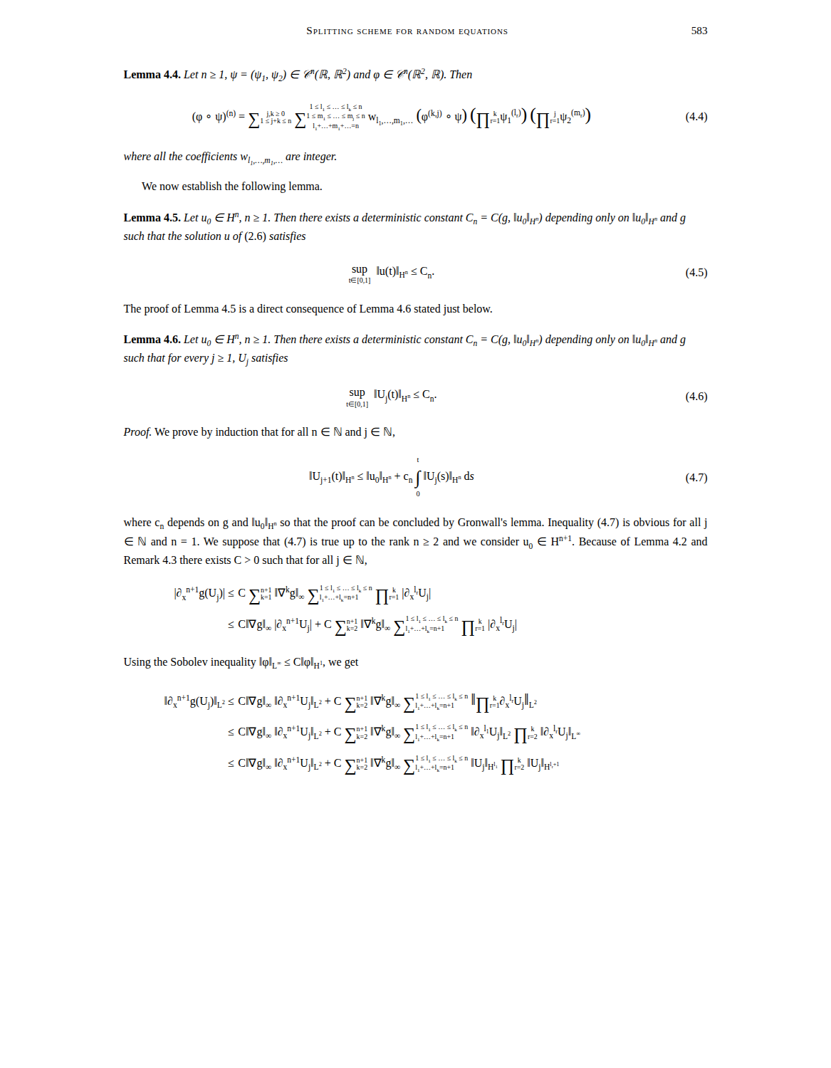Splitting scheme for random equations 583
Lemma 4.4. Let n ≥ 1, ψ = (ψ1, ψ2) ∈ 𝒞n(ℝ, ℝ2) and φ ∈ 𝒞n(ℝ2, ℝ). Then
(φ ∘ ψ)(n) = ∑j,k ≥ 0
1 ≤ j+k ≤ n ∑1 ≤ l1 ≤ … ≤ lk ≤ n
1 ≤ m1 ≤ … ≤ mj ≤ n
l1+…+m1+…=n wl1,…,m1,… (φ(k,j) ∘ ψ) (∏kr=1ψ1(lr)) (∏jr=1ψ2(mr))
(4.4)
where all the coefficients wl1,…,m1,… are integer.
We now establish the following lemma.
Lemma 4.5. Let u0 ∈ Hn, n ≥ 1. Then there exists a deterministic constant Cn = C(g, ‖u0‖Hn) depending only on ‖u0‖Hn and g such that the solution u of (2.6) satisfies
sup t∈[0,1] ‖u(t)‖Hn ≤ Cn.
(4.5)
The proof of Lemma 4.5 is a direct consequence of Lemma 4.6 stated just below.
Lemma 4.6. Let u0 ∈ Hn, n ≥ 1. Then there exists a deterministic constant Cn = C(g, ‖u0‖Hn) depending only on ‖u0‖Hn and g such that for every j ≥ 1, Uj satisfies
sup t∈[0,1] ‖Uj(t)‖Hn ≤ Cn.
(4.6)
Proof. We prove by induction that for all n ∈ ℕ and j ∈ ℕ,
‖Uj+1(t)‖Hn ≤ ‖u0‖Hn + cn t∫0 ‖Uj(s)‖Hn ds
(4.7)
where cn depends on g and ‖u0‖Hn so that the proof can be concluded by Gronwall's lemma. Inequality (4.7) is obvious for all j ∈ ℕ and n = 1. We suppose that (4.7) is true up to the rank n ≥ 2 and we consider u0 ∈ Hn+1. Because of Lemma 4.2 and Remark 4.3 there exists C > 0 such that for all j ∈ ℕ,
|∂xn+1g(Uj)| ≤
C ∑n+1 k=1 ‖∇kg‖∞ ∑1 ≤ l1 ≤ … ≤ lk ≤ n
l1+…+lk=n+1 ∏kr=1 |∂xlrUj|
≤
C‖∇g‖∞ |∂xn+1Uj| + C ∑n+1 k=2 ‖∇kg‖∞ ∑1 ≤ l1 ≤ … ≤ lk ≤ n
l1+…+lk=n+1 ∏kr=1 |∂xlrUj|
Using the Sobolev inequality ‖φ‖L∞ ≤ C‖φ‖H1, we get
‖∂xn+1g(Uj)‖L2 ≤
C‖∇g‖∞ ‖∂xn+1Uj‖L2 + C ∑n+1 k=2 ‖∇kg‖∞ ∑1 ≤ l1 ≤ … ≤ lk ≤ n
l1+…+lk=n+1 ‖∏kr=1∂xlrUj‖L2
≤
C‖∇g‖∞ ‖∂xn+1Uj‖L2 + C ∑n+1 k=2 ‖∇kg‖∞ ∑1 ≤ l1 ≤ … ≤ lk ≤ n
l1+…+lk=n+1 ‖∂xl1Uj‖L2 ∏kr=2 ‖∂xlrUj‖L∞
≤
C‖∇g‖∞ ‖∂xn+1Uj‖L2 + C ∑n+1 k=2 ‖∇kg‖∞ ∑1 ≤ l1 ≤ … ≤ lk ≤ n
l1+…+lk=n+1 ‖Uj‖Hl1 ∏kr=2 ‖Uj‖Hlr+1